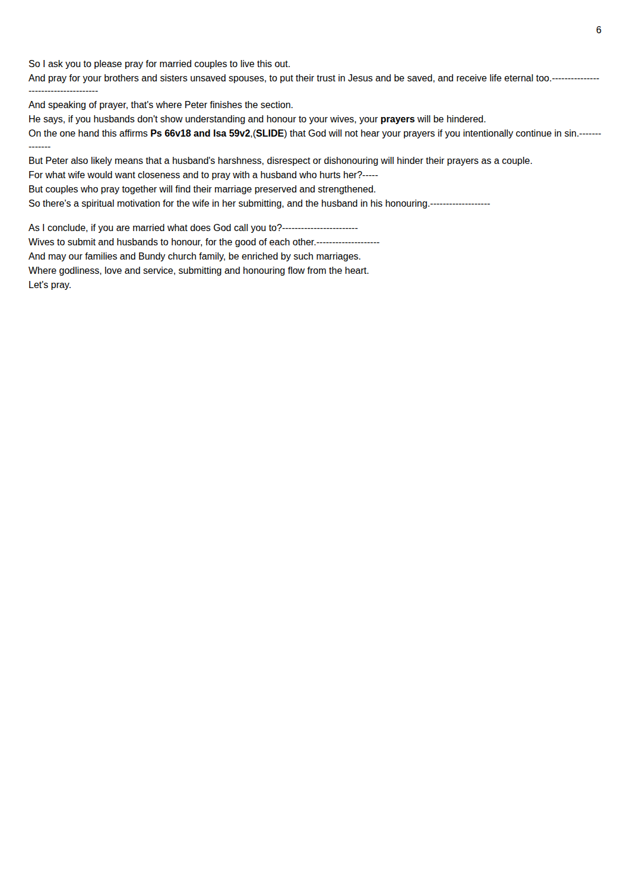6
So I ask you to please pray for married couples to live this out.
And pray for your brothers and sisters unsaved spouses, to put their trust in Jesus and be saved, and receive life eternal too.-------------------------------------
And speaking of prayer, that's where Peter finishes the section.
He says, if you husbands don't show understanding and honour to your wives, your prayers will be hindered.
On the one hand this affirms Ps 66v18 and Isa 59v2,(SLIDE) that God will not hear your prayers if you intentionally continue in sin.--------------
But Peter also likely means that a husband's harshness, disrespect or dishonouring will hinder their prayers as a couple.
For what wife would want closeness and to pray with a husband who hurts her?-----
But couples who pray together will find their marriage preserved and strengthened.
So there's a spiritual motivation for the wife in her submitting, and the husband in his honouring.-------------------
As I conclude, if you are married what does God call you to?------------------------
Wives to submit and husbands to honour, for the good of each other.--------------------
And may our families and Bundy church family, be enriched by such marriages.
Where godliness, love and service, submitting and honouring flow from the heart.
Let's pray.